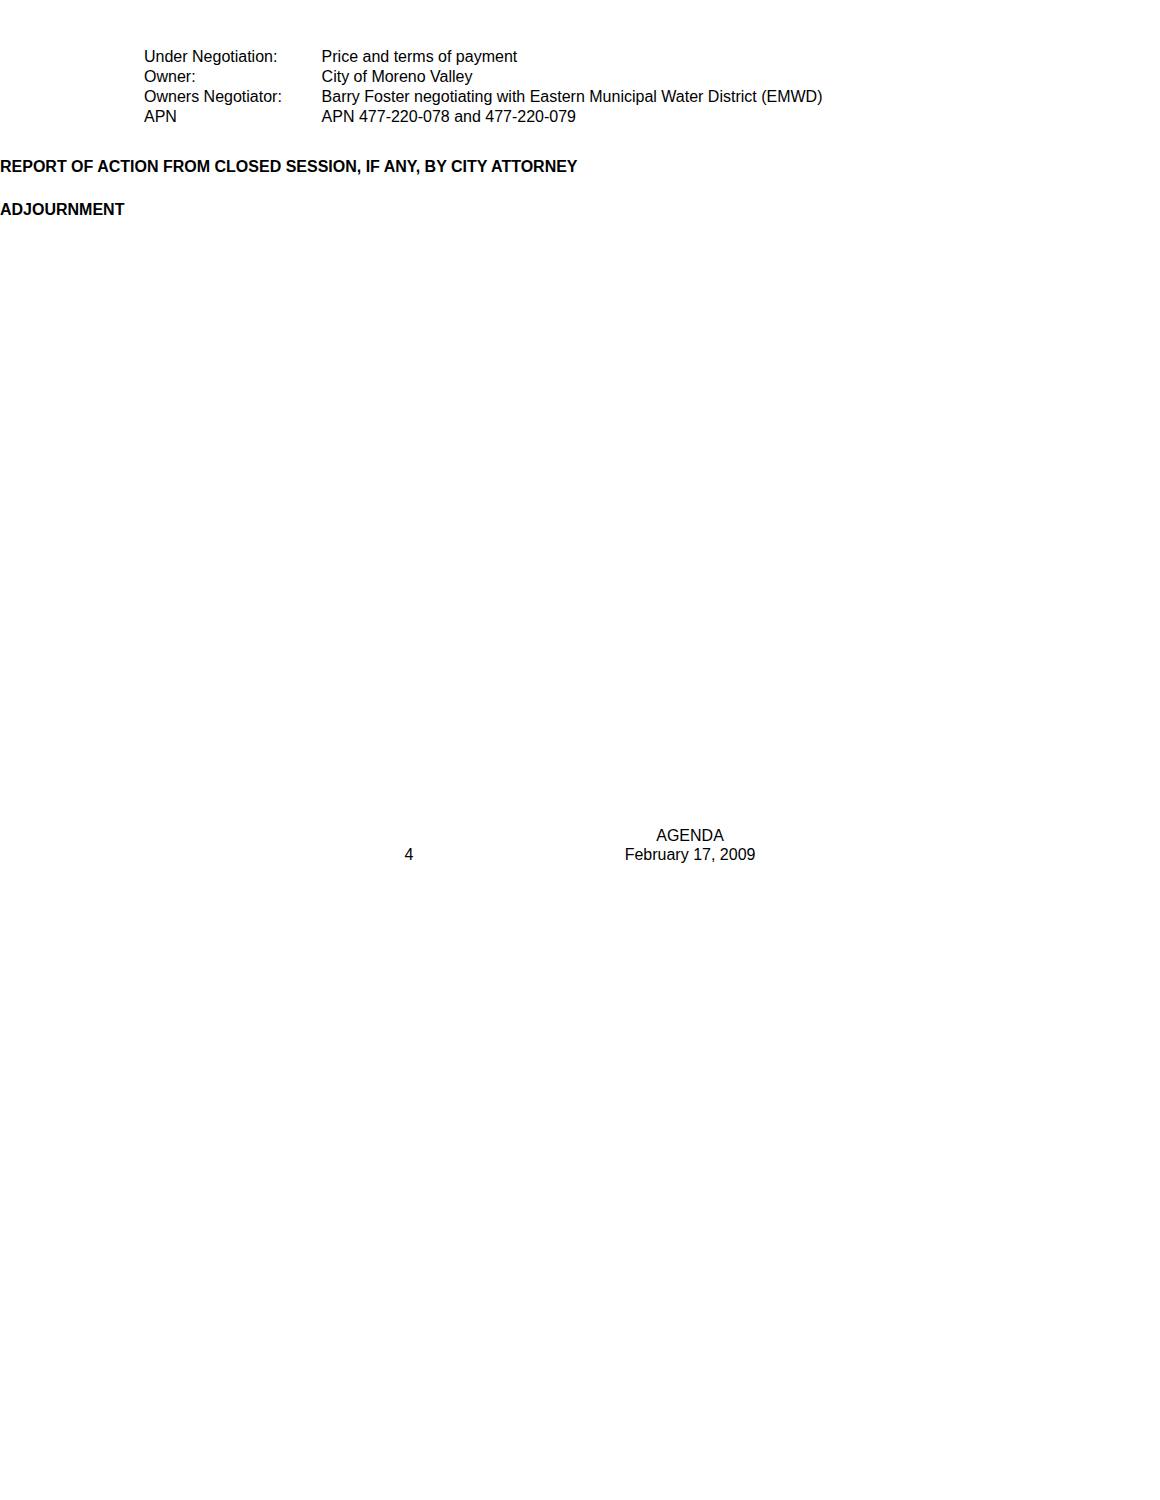Under Negotiation:
Price and terms of payment
Owner:
City of Moreno Valley
Owners Negotiator:
Barry Foster negotiating with Eastern Municipal Water District (EMWD)
APN
APN 477-220-078 and 477-220-079
REPORT OF ACTION FROM CLOSED SESSION, IF ANY, BY CITY ATTORNEY
ADJOURNMENT
4
AGENDA
February 17, 2009